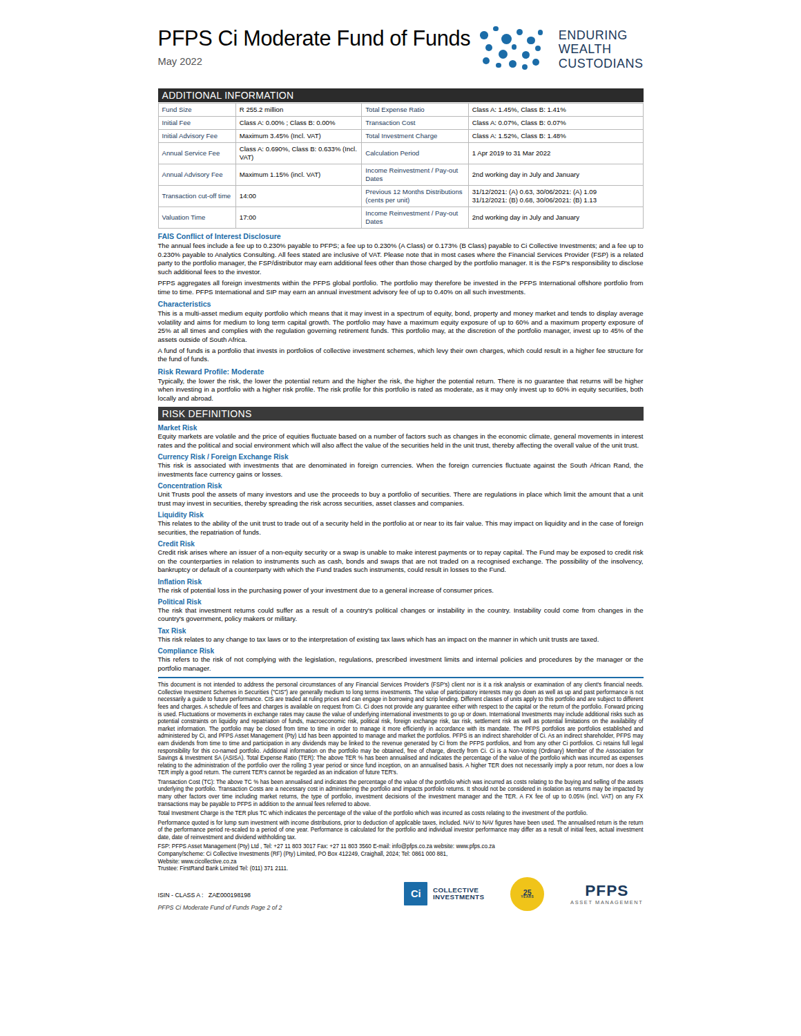PFPS Ci Moderate Fund of Funds
May 2022
ENDURING WEALTH CUSTODIANS
ADDITIONAL INFORMATION
| Fund Size | R 255.2 million | Total Expense Ratio | Class A: 1.45%, Class B: 1.41% |
| Initial Fee | Class A: 0.00% ; Class B: 0.00% | Transaction Cost | Class A: 0.07%, Class B: 0.07% |
| Initial Advisory Fee | Maximum 3.45% (Incl. VAT) | Total Investment Charge | Class A: 1.52%, Class B: 1.48% |
| Annual Service Fee | Class A: 0.690%, Class B: 0.633% (Incl. VAT) | Calculation Period | 1 Apr 2019 to 31 Mar 2022 |
| Annual Advisory Fee | Maximum 1.15% (incl. VAT) | Income Reinvestment / Pay-out Dates | 2nd working day in July and January |
| Transaction cut-off time | 14:00 | Previous 12 Months Distributions (cents per unit) | 31/12/2021: (A) 0.63, 30/06/2021: (A) 1.09 31/12/2021: (B) 0.68, 30/06/2021: (B) 1.13 |
| Valuation Time | 17:00 | Income Reinvestment / Pay-out Dates | 2nd working day in July and January |
FAIS Conflict of Interest Disclosure
The annual fees include a fee up to 0.230% payable to PFPS; a fee up to 0.230% (A Class) or 0.173% (B Class) payable to Ci Collective Investments; and a fee up to 0.230% payable to Analytics Consulting. All fees stated are inclusive of VAT. Please note that in most cases where the Financial Services Provider (FSP) is a related party to the portfolio manager, the FSP/distributor may earn additional fees other than those charged by the portfolio manager. It is the FSP's responsibility to disclose such additional fees to the investor.
PFPS aggregates all foreign investments within the PFPS global portfolio. The portfolio may therefore be invested in the PFPS International offshore portfolio from time to time. PFPS International and SIP may earn an annual investment advisory fee of up to 0.40% on all such investments.
Characteristics
This is a multi-asset medium equity portfolio which means that it may invest in a spectrum of equity, bond, property and money market and tends to display average volatility and aims for medium to long term capital growth. The portfolio may have a maximum equity exposure of up to 60% and a maximum property exposure of 25% at all times and complies with the regulation governing retirement funds. This portfolio may, at the discretion of the portfolio manager, invest up to 45% of the assets outside of South Africa.
A fund of funds is a portfolio that invests in portfolios of collective investment schemes, which levy their own charges, which could result in a higher fee structure for the fund of funds.
Risk Reward Profile: Moderate
Typically, the lower the risk, the lower the potential return and the higher the risk, the higher the potential return. There is no guarantee that returns will be higher when investing in a portfolio with a higher risk profile. The risk profile for this portfolio is rated as moderate, as it may only invest up to 60% in equity securities, both locally and abroad.
RISK DEFINITIONS
Market Risk
Equity markets are volatile and the price of equities fluctuate based on a number of factors such as changes in the economic climate, general movements in interest rates and the political and social environment which will also affect the value of the securities held in the unit trust, thereby affecting the overall value of the unit trust.
Currency Risk / Foreign Exchange Risk
This risk is associated with investments that are denominated in foreign currencies. When the foreign currencies fluctuate against the South African Rand, the investments face currency gains or losses.
Concentration Risk
Unit Trusts pool the assets of many investors and use the proceeds to buy a portfolio of securities. There are regulations in place which limit the amount that a unit trust may invest in securities, thereby spreading the risk across securities, asset classes and companies.
Liquidity Risk
This relates to the ability of the unit trust to trade out of a security held in the portfolio at or near to its fair value. This may impact on liquidity and in the case of foreign securities, the repatriation of funds.
Credit Risk
Credit risk arises where an issuer of a non-equity security or a swap is unable to make interest payments or to repay capital. The Fund may be exposed to credit risk on the counterparties in relation to instruments such as cash, bonds and swaps that are not traded on a recognised exchange. The possibility of the insolvency, bankruptcy or default of a counterparty with which the Fund trades such instruments, could result in losses to the Fund.
Inflation Risk
The risk of potential loss in the purchasing power of your investment due to a general increase of consumer prices.
Political Risk
The risk that investment returns could suffer as a result of a country's political changes or instability in the country. Instability could come from changes in the country's government, policy makers or military.
Tax Risk
This risk relates to any change to tax laws or to the interpretation of existing tax laws which has an impact on the manner in which unit trusts are taxed.
Compliance Risk
This refers to the risk of not complying with the legislation, regulations, prescribed investment limits and internal policies and procedures by the manager or the portfolio manager.
This document is not intended to address the personal circumstances of any Financial Services Provider's (FSP's) client nor is it a risk analysis or examination of any client's financial needs. Collective Investment Schemes in Securities ("CIS") are generally medium to long terms investments. The value of participatory interests may go down as well as up and past performance is not necessarily a guide to future performance. CIS are traded at ruling prices and can engage in borrowing and scrip lending. Different classes of units apply to this portfolio and are subject to different fees and charges. A schedule of fees and charges is available on request from Ci. Ci does not provide any guarantee either with respect to the capital or the return of the portfolio. Forward pricing is used. Fluctuations or movements in exchange rates may cause the value of underlying international investments to go up or down. International Investments may include additional risks such as potential constraints on liquidity and repatriation of funds, macroeconomic risk, political risk, foreign exchange risk, tax risk, settlement risk as well as potential limitations on the availability of market information. The portfolio may be closed from time to time in order to manage it more efficiently in accordance with its mandate. The PFPS portfolios are portfolios established and administered by Ci, and PFPS Asset Management (Pty) Ltd has been appointed to manage and market the portfolios. PFPS is an indirect shareholder of Ci. As an indirect shareholder, PFPS may earn dividends from time to time and participation in any dividends may be linked to the revenue generated by Ci from the PFPS portfolios, and from any other Ci portfolios. Ci retains full legal responsibility for this co-named portfolio. Additional information on the portfolio may be obtained, free of charge, directly from Ci. Ci is a Non-Voting (Ordinary) Member of the Association for Savings & Investment SA (ASISA). Total Expense Ratio (TER): The above TER % has been annualised and indicates the percentage of the value of the portfolio which was incurred as expenses relating to the administration of the portfolio over the rolling 3 year period or since fund inception, on an annualised basis. A higher TER does not necessarily imply a poor return, nor does a low TER imply a good return. The current TER's cannot be regarded as an indication of future TER's.
Transaction Cost (TC): The above TC % has been annualised and indicates the percentage of the value of the portfolio which was incurred as costs relating to the buying and selling of the assets underlying the portfolio. Transaction Costs are a necessary cost in administering the portfolio and impacts portfolio returns. It should not be considered in isolation as returns may be impacted by many other factors over time including market returns, the type of portfolio, investment decisions of the investment manager and the TER. A FX fee of up to 0.05% (incl. VAT) on any FX transactions may be payable to PFPS in addition to the annual fees referred to above.
Total Investment Charge is the TER plus TC which indicates the percentage of the value of the portfolio which was incurred as costs relating to the investment of the portfolio.
Performance quoted is for lump sum investment with income distributions, prior to deduction of applicable taxes, included. NAV to NAV figures have been used. The annualised return is the return of the performance period re-scaled to a period of one year. Performance is calculated for the portfolio and individual investor performance may differ as a result of initial fees, actual investment date, date of reinvestment and dividend withholding tax.
FSP: PFPS Asset Management (Pty) Ltd , Tel: +27 11 803 3017 Fax: +27 11 803 3560 E-mail: info@pfps.co.za website: www.pfps.co.za
Company/scheme: Ci Collective Investments (RF) (Pty) Limited, PO Box 412249, Craighall, 2024; Tel: 0861 000 881,
Website: www.cicollective.co.za
Trustee: FirstRand Bank Limited Tel: (011) 371 2111.
ISIN - CLASS A : ZAE000198198
PFPS Ci Moderate Fund of Funds Page 2 of 2
Ci
COLLECTIVE INVESTMENTS
25YEARS
PFPS
ASSET MANAGEMENT